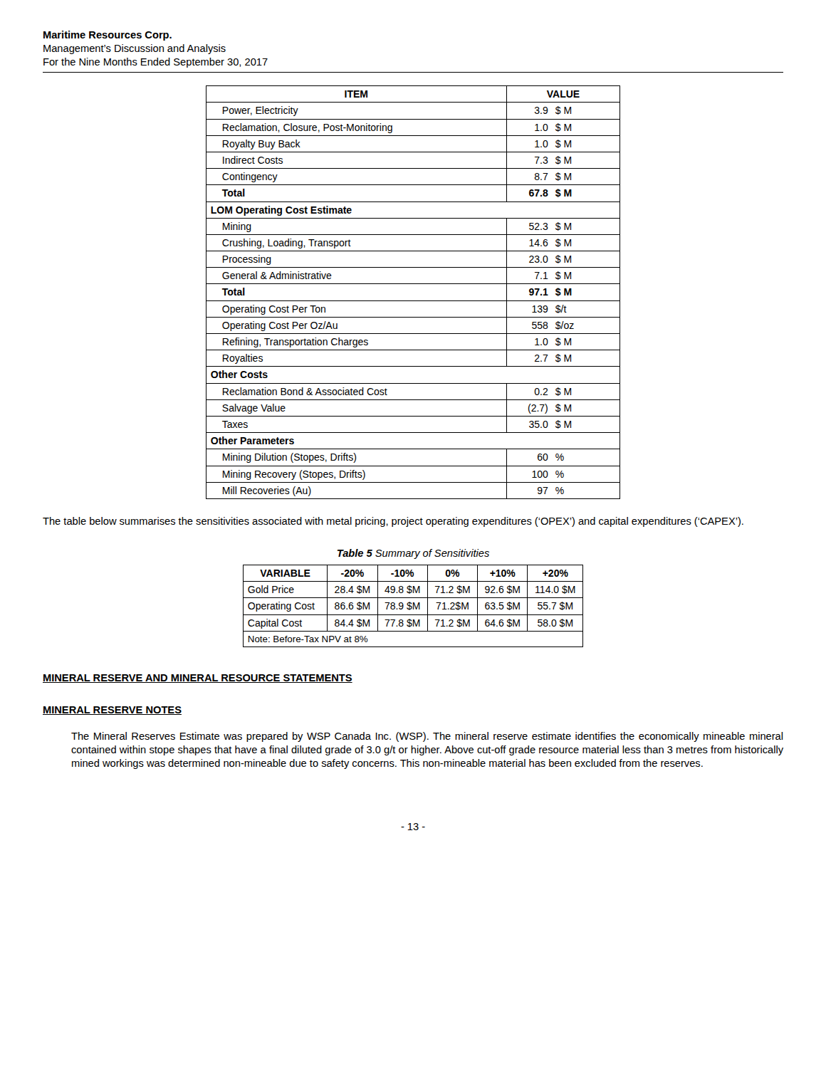Maritime Resources Corp.
Management’s Discussion and Analysis
For the Nine Months Ended September 30, 2017
| ITEM | VALUE |
| --- | --- |
| Power, Electricity | 3.9 $ M |
| Reclamation, Closure, Post-Monitoring | 1.0 $ M |
| Royalty Buy Back | 1.0 $ M |
| Indirect Costs | 7.3 $ M |
| Contingency | 8.7 $ M |
| Total | 67.8 $ M |
| LOM Operating Cost Estimate |
| Mining | 52.3 $ M |
| Crushing, Loading, Transport | 14.6 $ M |
| Processing | 23.0 $ M |
| General & Administrative | 7.1 $ M |
| Total | 97.1 $ M |
| Operating Cost Per Ton | 139 $/t |
| Operating Cost Per Oz/Au | 558 $/oz |
| Refining, Transportation Charges | 1.0 $ M |
| Royalties | 2.7 $ M |
| Other Costs |
| Reclamation Bond & Associated Cost | 0.2 $ M |
| Salvage Value | (2.7) $ M |
| Taxes | 35.0 $ M |
| Other Parameters |
| Mining Dilution (Stopes, Drifts) | 60 % |
| Mining Recovery (Stopes, Drifts) | 100 % |
| Mill Recoveries (Au) | 97 % |
The table below summarises the sensitivities associated with metal pricing, project operating expenditures (‘OPEX’) and capital expenditures (‘CAPEX’).
Table 5 Summary of Sensitivities
| VARIABLE | -20% | -10% | 0% | +10% | +20% |
| --- | --- | --- | --- | --- | --- |
| Gold Price | 28.4 $M | 49.8 $M | 71.2 $M | 92.6 $M | 114.0 $M |
| Operating Cost | 86.6 $M | 78.9 $M | 71.2$M | 63.5 $M | 55.7 $M |
| Capital Cost | 84.4 $M | 77.8 $M | 71.2 $M | 64.6 $M | 58.0 $M |
| Note: Before-Tax NPV at 8% |
MINERAL RESERVE AND MINERAL RESOURCE STATEMENTS
MINERAL RESERVE NOTES
The Mineral Reserves Estimate was prepared by WSP Canada Inc. (WSP). The mineral reserve estimate identifies the economically mineable mineral contained within stope shapes that have a final diluted grade of 3.0 g/t or higher. Above cut-off grade resource material less than 3 metres from historically mined workings was determined non-mineable due to safety concerns. This non-mineable material has been excluded from the reserves.
- 13 -